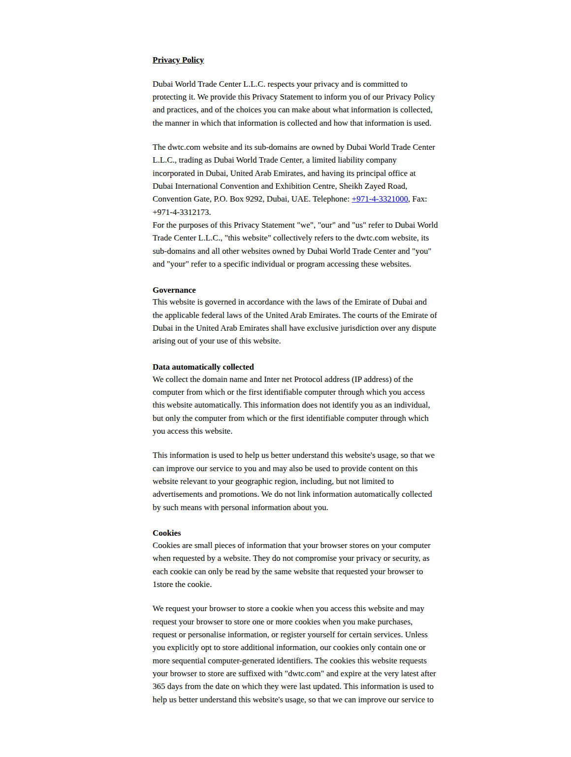Privacy Policy
Dubai World Trade Center L.L.C. respects your privacy and is committed to protecting it. We provide this Privacy Statement to inform you of our Privacy Policy and practices, and of the choices you can make about what information is collected, the manner in which that information is collected and how that information is used.
The dwtc.com website and its sub-domains are owned by Dubai World Trade Center L.L.C., trading as Dubai World Trade Center, a limited liability company incorporated in Dubai, United Arab Emirates, and having its principal office at Dubai International Convention and Exhibition Centre, Sheikh Zayed Road, Convention Gate, P.O. Box 9292, Dubai, UAE. Telephone: +971-4-3321000, Fax: +971-4-3312173.
For the purposes of this Privacy Statement "we", "our" and "us" refer to Dubai World Trade Center L.L.C., "this website" collectively refers to the dwtc.com website, its sub-domains and all other websites owned by Dubai World Trade Center and "you" and "your" refer to a specific individual or program accessing these websites.
Governance
This website is governed in accordance with the laws of the Emirate of Dubai and the applicable federal laws of the United Arab Emirates. The courts of the Emirate of Dubai in the United Arab Emirates shall have exclusive jurisdiction over any dispute arising out of your use of this website.
Data automatically collected
We collect the domain name and Inter net Protocol address (IP address) of the computer from which or the first identifiable computer through which you access this website automatically. This information does not identify you as an individual, but only the computer from which or the first identifiable computer through which you access this website.
This information is used to help us better understand this website's usage, so that we can improve our service to you and may also be used to provide content on this website relevant to your geographic region, including, but not limited to advertisements and promotions. We do not link information automatically collected by such means with personal information about you.
Cookies
Cookies are small pieces of information that your browser stores on your computer when requested by a website. They do not compromise your privacy or security, as each cookie can only be read by the same website that requested your browser to 1store the cookie.
We request your browser to store a cookie when you access this website and may request your browser to store one or more cookies when you make purchases, request or personalise information, or register yourself for certain services. Unless you explicitly opt to store additional information, our cookies only contain one or more sequential computer-generated identifiers. The cookies this website requests your browser to store are suffixed with "dwtc.com" and expire at the very latest after 365 days from the date on which they were last updated. This information is used to help us better understand this website's usage, so that we can improve our service to